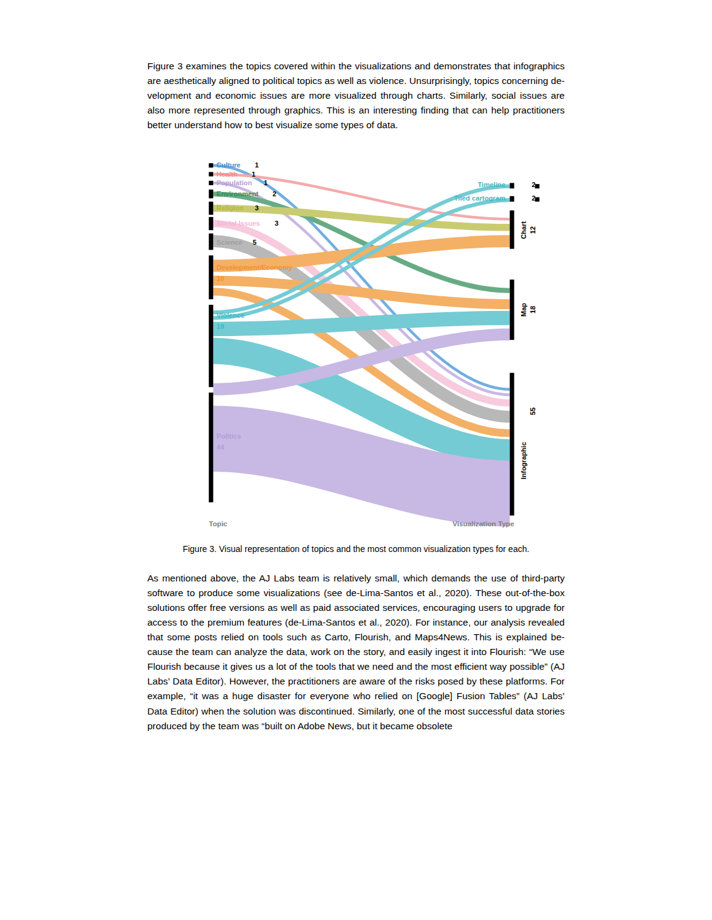Figure 3 examines the topics covered within the visualizations and demonstrates that infographics are aesthetically aligned to political topics as well as violence. Unsurprisingly, topics concerning development and economic issues are more visualized through charts. Similarly, social issues are also more represented through graphics. This is an interesting finding that can help practitioners better understand how to best visualize some types of data.
Culture Health Population Environment Religion Social Issues Science Development/Economy 10 Violence 19 Politics 44 1 1 1 2 3 3 5 Timeline Tiled cartogram 2 2 Chart 12 Map 18 Infographic 55 Topic Visualization Type
Figure 3. Visual representation of topics and the most common visualization types for each.
As mentioned above, the AJ Labs team is relatively small, which demands the use of third-party software to produce some visualizations (see de-Lima-Santos et al., 2020). These out-of-the-box solutions offer free versions as well as paid associated services, encouraging users to upgrade for access to the premium features (de-Lima-Santos et al., 2020). For instance, our analysis revealed that some posts relied on tools such as Carto, Flourish, and Maps4News. This is explained because the team can analyze the data, work on the story, and easily ingest it into Flourish: “We use Flourish because it gives us a lot of the tools that we need and the most efficient way possible” (AJ Labs’ Data Editor). However, the practitioners are aware of the risks posed by these platforms. For example, “it was a huge disaster for everyone who relied on [Google] Fusion Tables” (AJ Labs’ Data Editor) when the solution was discontinued. Similarly, one of the most successful data stories produced by the team was “built on Adobe News, but it became obsolete